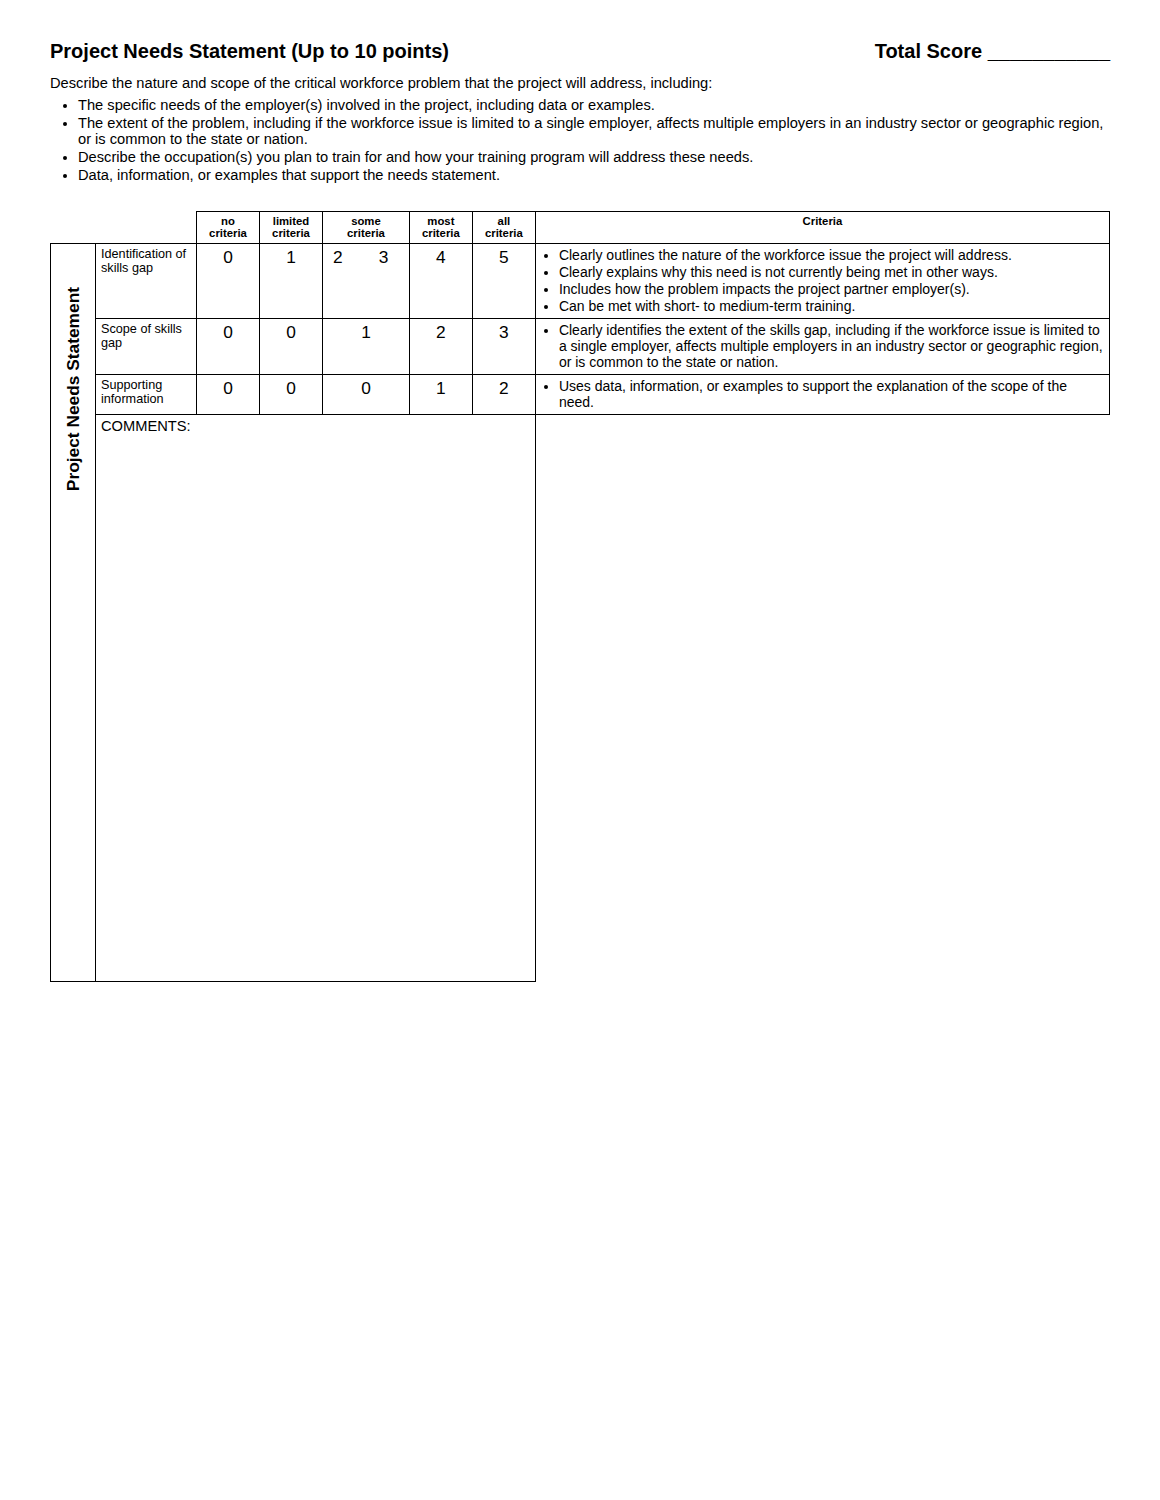Project Needs Statement (Up to 10 points)
Total Score ___________
Describe the nature and scope of the critical workforce problem that the project will address, including:
The specific needs of the employer(s) involved in the project, including data or examples.
The extent of the problem, including if the workforce issue is limited to a single employer, affects multiple employers in an industry sector or geographic region, or is common to the state or nation.
Describe the occupation(s) you plan to train for and how your training program will address these needs.
Data, information, or examples that support the needs statement.
| | | no criteria | limited criteria | some criteria | most criteria | all criteria | Criteria |
| --- | --- | --- | --- | --- | --- | --- | --- |
| Project Needs Statement | Identification of skills gap | 0 | 1 | 2 3 | 4 | 5 | Clearly outlines the nature of the workforce issue the project will address. Clearly explains why this need is not currently being met in other ways. Includes how the problem impacts the project partner employer(s). Can be met with short- to medium-term training. |
| Scope of skills gap | 0 | 0 | 1 | 2 | 3 | Clearly identifies the extent of the skills gap, including if the workforce issue is limited to a single employer, affects multiple employers in an industry sector or geographic region, or is common to the state or nation. |
| Supporting information | 0 | 0 | 0 | 1 | 2 | Uses data, information, or examples to support the explanation of the scope of the need. |
| COMMENTS: |